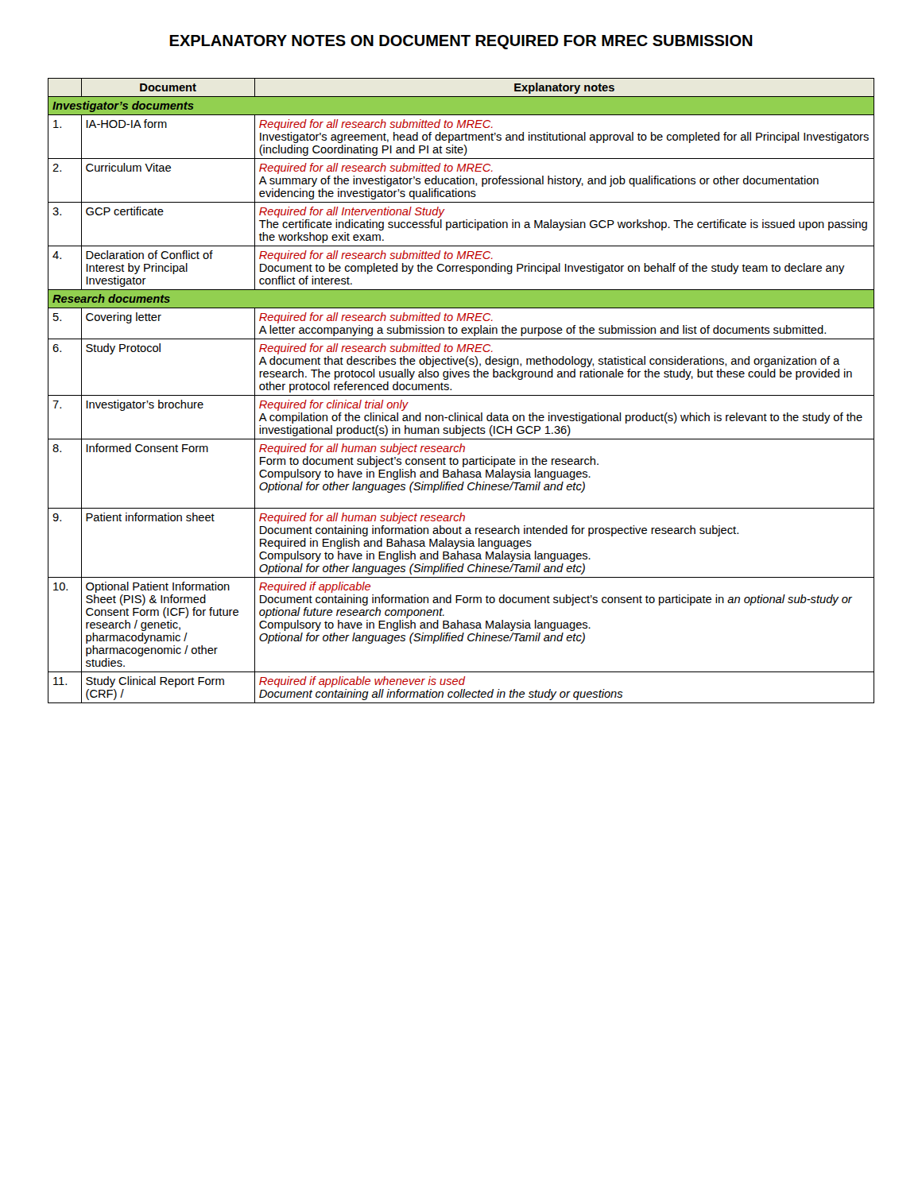EXPLANATORY NOTES ON DOCUMENT REQUIRED FOR MREC SUBMISSION
| | Document | Explanatory notes |
| --- | --- | --- |
| Investigator’s documents |
| 1. | IA-HOD-IA form | Required for all research submitted to MREC. Investigator's agreement, head of department’s and institutional approval to be completed for all Principal Investigators (including Coordinating PI and PI at site) |
| 2. | Curriculum Vitae | Required for all research submitted to MREC. A summary of the investigator’s education, professional history, and job qualifications or other documentation evidencing the investigator’s qualifications |
| 3. | GCP certificate | Required for all Interventional Study The certificate indicating successful participation in a Malaysian GCP workshop. The certificate is issued upon passing the workshop exit exam. |
| 4. | Declaration of Conflict of Interest by Principal Investigator | Required for all research submitted to MREC. Document to be completed by the Corresponding Principal Investigator on behalf of the study team to declare any conflict of interest. |
| Research documents |
| 5. | Covering letter | Required for all research submitted to MREC. A letter accompanying a submission to explain the purpose of the submission and list of documents submitted. |
| 6. | Study Protocol | Required for all research submitted to MREC. A document that describes the objective(s), design, methodology, statistical considerations, and organization of a research. The protocol usually also gives the background and rationale for the study, but these could be provided in other protocol referenced documents. |
| 7. | Investigator’s brochure | Required for clinical trial only A compilation of the clinical and non-clinical data on the investigational product(s) which is relevant to the study of the investigational product(s) in human subjects (ICH GCP 1.36) |
| 8. | Informed Consent Form | Required for all human subject research Form to document subject’s consent to participate in the research. Compulsory to have in English and Bahasa Malaysia languages. Optional for other languages (Simplified Chinese/Tamil and etc) |
| 9. | Patient information sheet | Required for all human subject research Document containing information about a research intended for prospective research subject. Required in English and Bahasa Malaysia languages Compulsory to have in English and Bahasa Malaysia languages. Optional for other languages (Simplified Chinese/Tamil and etc) |
| 10. | Optional Patient Information Sheet (PIS) & Informed Consent Form (ICF) for future research / genetic, pharmacodynamic / pharmacogenomic / other studies. | Required if applicable Document containing information and Form to document subject’s consent to participate in an optional sub-study or optional future research component. Compulsory to have in English and Bahasa Malaysia languages. Optional for other languages (Simplified Chinese/Tamil and etc) |
| 11. | Study Clinical Report Form (CRF) / | Required if applicable whenever is used Document containing all information collected in the study or questions |